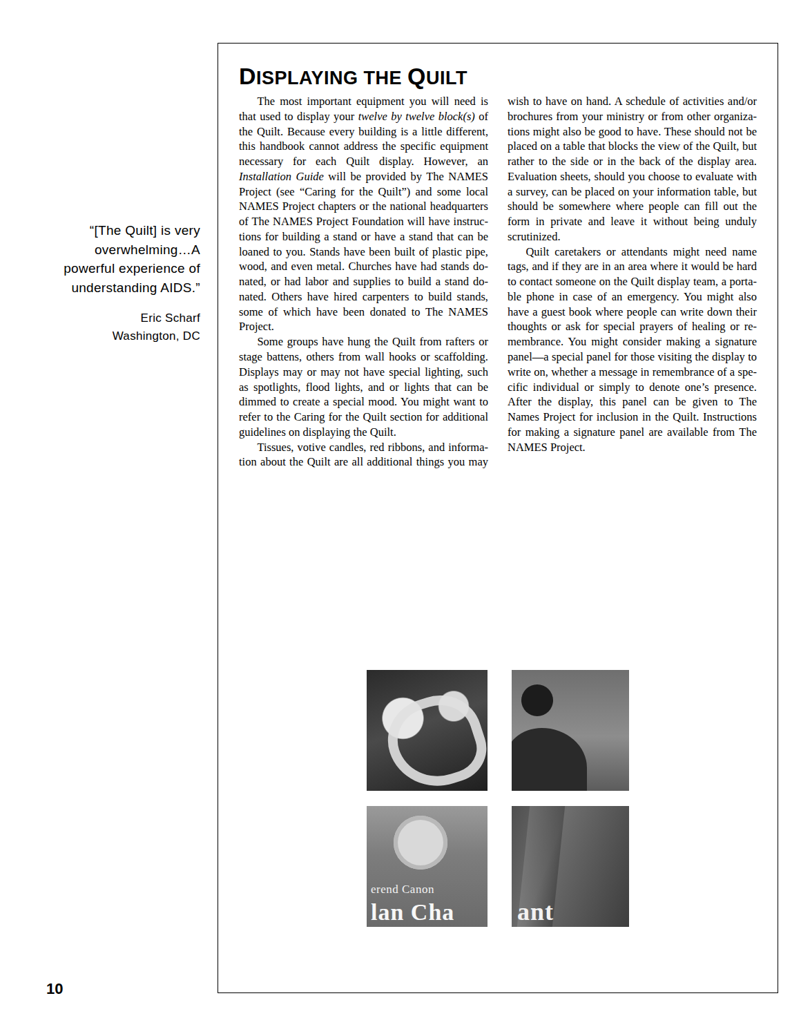“[The Quilt] is very overwhelming…A powerful experience of understanding AIDS.”
Eric Scharf
Washington, DC
10
Displaying the Quilt
The most important equipment you will need is that used to display your twelve by twelve block(s) of the Quilt. Because every building is a little different, this handbook cannot address the specific equipment necessary for each Quilt display. However, an Installation Guide will be provided by The NAMES Project (see “Caring for the Quilt”) and some local NAMES Project chapters or the national headquarters of The NAMES Project Foundation will have instructions for building a stand or have a stand that can be loaned to you. Stands have been built of plastic pipe, wood, and even metal. Churches have had stands donated, or had labor and supplies to build a stand donated. Others have hired carpenters to build stands, some of which have been donated to The NAMES Project.
Some groups have hung the Quilt from rafters or stage battens, others from wall hooks or scaffolding. Displays may or may not have special lighting, such as spotlights, flood lights, and or lights that can be dimmed to create a special mood. You might want to refer to the Caring for the Quilt section for additional guidelines on displaying the Quilt.
Tissues, votive candles, red ribbons, and information about the Quilt are all additional things you may wish to have on hand. A schedule of activities and/or brochures from your ministry or from other organizations might also be good to have. These should not be placed on a table that blocks the view of the Quilt, but rather to the side or in the back of the display area. Evaluation sheets, should you choose to evaluate with a survey, can be placed on your information table, but should be somewhere where people can fill out the form in private and leave it without being unduly scrutinized.
Quilt caretakers or attendants might need name tags, and if they are in an area where it would be hard to contact someone on the Quilt display team, a portable phone in case of an emergency. You might also have a guest book where people can write down their thoughts or ask for special prayers of healing or remembrance. You might consider making a signature panel—a special panel for those visiting the display to write on, whether a message in remembrance of a specific individual or simply to denote one’s presence. After the display, this panel can be given to The Names Project for inclusion in the Quilt. Instructions for making a signature panel are available from The NAMES Project.
erend Canon
lan Cha
ant